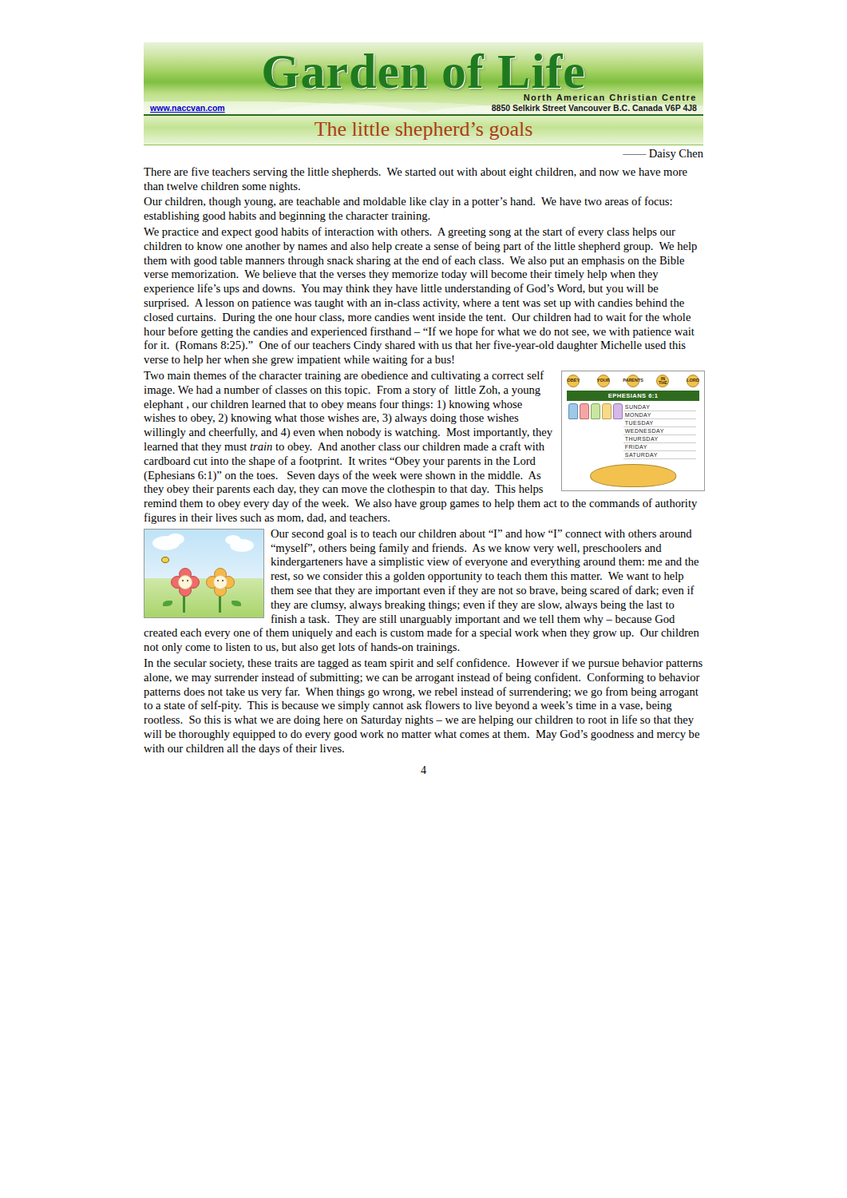Garden of Life
North American Christian Centre
www.naccvan.com 8850 Selkirk Street Vancouver B.C. Canada V6P 4J8
The little shepherd’s goals
—— Daisy Chen
There are five teachers serving the little shepherds. We started out with about eight children, and now we have more than twelve children some nights.
Our children, though young, are teachable and moldable like clay in a potter’s hand. We have two areas of focus: establishing good habits and beginning the character training.
We practice and expect good habits of interaction with others. A greeting song at the start of every class helps our children to know one another by names and also help create a sense of being part of the little shepherd group. We help them with good table manners through snack sharing at the end of each class. We also put an emphasis on the Bible verse memorization. We believe that the verses they memorize today will become their timely help when they experience life’s ups and downs. You may think they have little understanding of God’s Word, but you will be surprised. A lesson on patience was taught with an in-class activity, where a tent was set up with candies behind the closed curtains. During the one hour class, more candies went inside the tent. Our children had to wait for the whole hour before getting the candies and experienced firsthand – “If we hope for what we do not see, we with patience wait for it. (Romans 8:25).” One of our teachers Cindy shared with us that her five-year-old daughter Michelle used this verse to help her when she grew impatient while waiting for a bus!
OBEY
YOUR
PARENTS
IN THE
LORD
EPHESIANS 6:1
SUNDAY
MONDAY
TUESDAY
WEDNESDAY
THURSDAY
FRIDAY
SATURDAY
Two main themes of the character training are obedience and cultivating a correct self image. We had a number of classes on this topic. From a story of little Zoh, a young elephant , our children learned that to obey means four things: 1) knowing whose wishes to obey, 2) knowing what those wishes are, 3) always doing those wishes willingly and cheerfully, and 4) even when nobody is watching. Most importantly, they learned that they must train to obey. And another class our children made a craft with cardboard cut into the shape of a footprint. It writes “Obey your parents in the Lord (Ephesians 6:1)” on the toes. Seven days of the week were shown in the middle. As they obey their parents each day, they can move the clothespin to that day. This helps remind them to obey every day of the week. We also have group games to help them act to the commands of authority figures in their lives such as mom, dad, and teachers.
Our second goal is to teach our children about “I” and how “I” connect with others around “myself”, others being family and friends. As we know very well, preschoolers and kindergarteners have a simplistic view of everyone and everything around them: me and the rest, so we consider this a golden opportunity to teach them this matter. We want to help them see that they are important even if they are not so brave, being scared of dark; even if they are clumsy, always breaking things; even if they are slow, always being the last to finish a task. They are still unarguably important and we tell them why – because God created each every one of them uniquely and each is custom made for a special work when they grow up. Our children not only come to listen to us, but also get lots of hands-on trainings.
In the secular society, these traits are tagged as team spirit and self confidence. However if we pursue behavior patterns alone, we may surrender instead of submitting; we can be arrogant instead of being confident. Conforming to behavior patterns does not take us very far. When things go wrong, we rebel instead of surrendering; we go from being arrogant to a state of self-pity. This is because we simply cannot ask flowers to live beyond a week’s time in a vase, being rootless. So this is what we are doing here on Saturday nights – we are helping our children to root in life so that they will be thoroughly equipped to do every good work no matter what comes at them. May God’s goodness and mercy be with our children all the days of their lives.
4